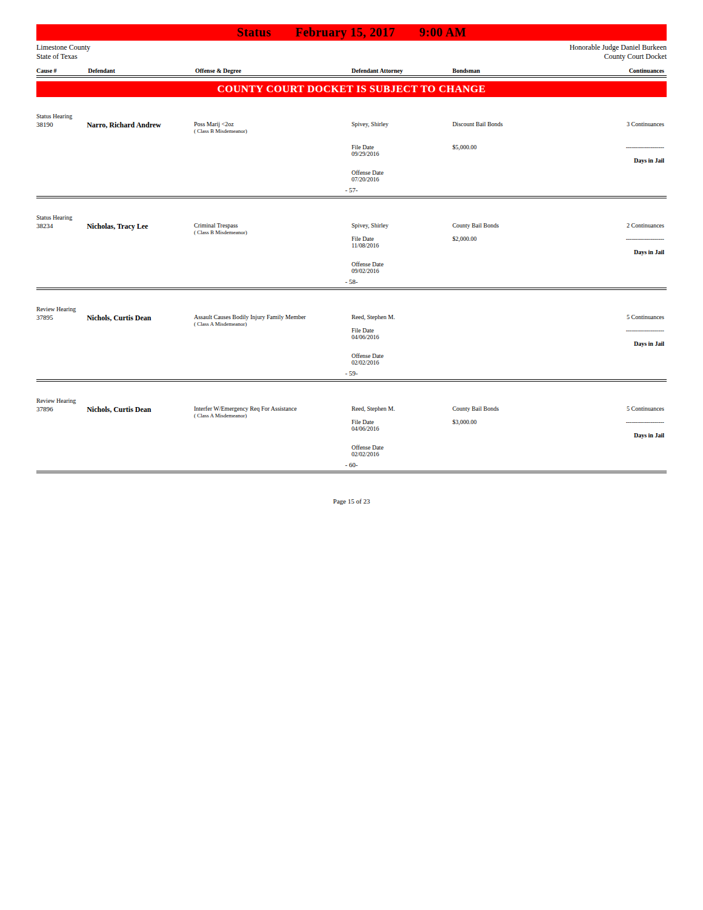Status February 15, 20179:00 AM
Limestone County
State of Texas
Honorable Judge Daniel Burkeen
County Court Docket
Cause #
Defendant
Offense & Degree
Defendant Attorney
Bondsman
Continuances
COUNTY COURT DOCKET IS SUBJECT TO CHANGE
Status Hearing
38190
Narro, Richard Andrew
Poss Marij <2oz
( Class B Misdemeanor)
Spivey, Shirley
Discount Bail Bonds
3 Continuances
File Date
09/29/2016
$5,000.00
-------------------
Offense Date
07/20/2016
Days in Jail
- 57-
Status Hearing
38234
Nicholas, Tracy Lee
Criminal Trespass
( Class B Misdemeanor)
Spivey, Shirley
County Bail Bonds
2 Continuances
File Date
11/08/2016
$2,000.00
-------------------
Offense Date
09/02/2016
Days in Jail
- 58-
Review Hearing
37895
Nichols, Curtis Dean
Assault Causes Bodily Injury Family Member
( Class A Misdemeanor)
Reed, Stephen M.
5 Continuances
File Date
04/06/2016
-------------------
Offense Date
02/02/2016
Days in Jail
- 59-
Review Hearing
37896
Nichols, Curtis Dean
Interfer W/Emergency Req For Assistance
( Class A Misdemeanor)
Reed, Stephen M.
County Bail Bonds
5 Continuances
File Date
04/06/2016
$3,000.00
-------------------
Offense Date
02/02/2016
Days in Jail
- 60-
Page 15 of 23